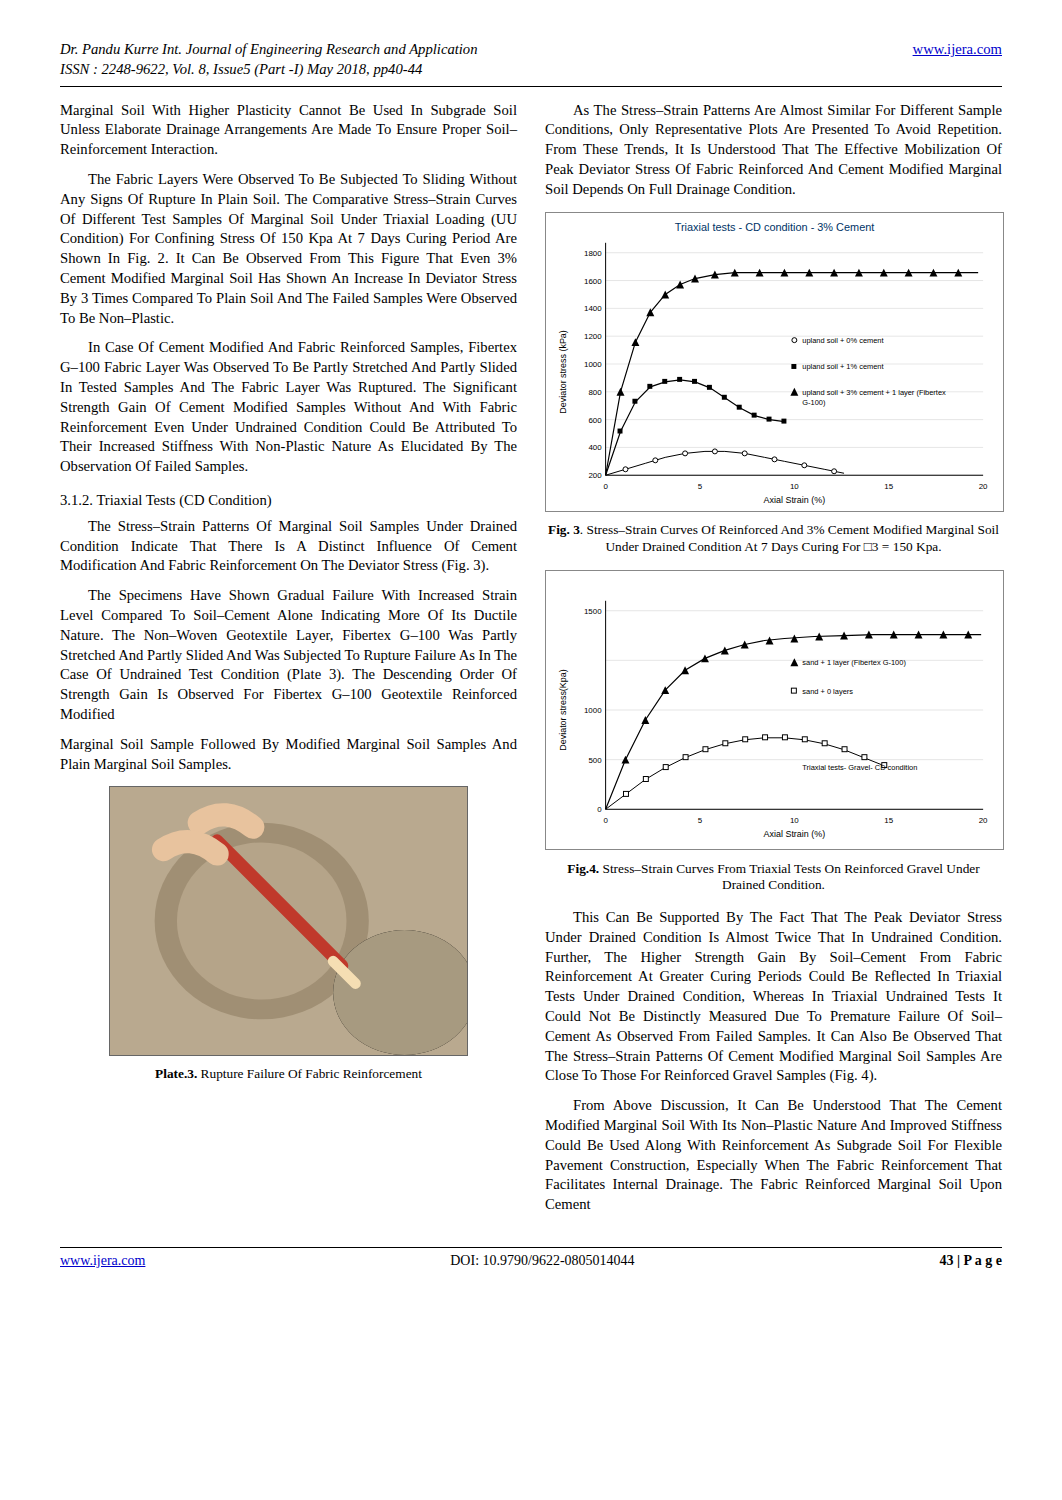Dr. Pandu Kurre Int. Journal of Engineering Research and Application www.ijera.com
ISSN : 2248-9622, Vol. 8, Issue5 (Part -I) May 2018, pp40-44
Marginal Soil With Higher Plasticity Cannot Be Used In Subgrade Soil Unless Elaborate Drainage Arrangements Are Made To Ensure Proper Soil–Reinforcement Interaction.
The Fabric Layers Were Observed To Be Subjected To Sliding Without Any Signs Of Rupture In Plain Soil. The Comparative Stress–Strain Curves Of Different Test Samples Of Marginal Soil Under Triaxial Loading (UU Condition) For Confining Stress Of 150 Kpa At 7 Days Curing Period Are Shown In Fig. 2. It Can Be Observed From This Figure That Even 3% Cement Modified Marginal Soil Has Shown An Increase In Deviator Stress By 3 Times Compared To Plain Soil And The Failed Samples Were Observed To Be Non–Plastic.
In Case Of Cement Modified And Fabric Reinforced Samples, Fibertex G–100 Fabric Layer Was Observed To Be Partly Stretched And Partly Slided In Tested Samples And The Fabric Layer Was Ruptured. The Significant Strength Gain Of Cement Modified Samples Without And With Fabric Reinforcement Even Under Undrained Condition Could Be Attributed To Their Increased Stiffness With Non-Plastic Nature As Elucidated By The Observation Of Failed Samples.
3.1.2. Triaxial Tests (CD Condition)
The Stress–Strain Patterns Of Marginal Soil Samples Under Drained Condition Indicate That There Is A Distinct Influence Of Cement Modification And Fabric Reinforcement On The Deviator Stress (Fig. 3).
The Specimens Have Shown Gradual Failure With Increased Strain Level Compared To Soil–Cement Alone Indicating More Of Its Ductile Nature. The Non–Woven Geotextile Layer, Fibertex G–100 Was Partly Stretched And Partly Slided And Was Subjected To Rupture Failure As In The Case Of Undrained Test Condition (Plate 3). The Descending Order Of Strength Gain Is Observed For Fibertex G–100 Geotextile Reinforced Modified
Marginal Soil Sample Followed By Modified Marginal Soil Samples And Plain Marginal Soil Samples.
Plate.3. Rupture Failure Of Fabric Reinforcement
As The Stress–Strain Patterns Are Almost Similar For Different Sample Conditions, Only Representative Plots Are Presented To Avoid Repetition. From These Trends, It Is Understood That The Effective Mobilization Of Peak Deviator Stress Of Fabric Reinforced And Cement Modified Marginal Soil Depends On Full Drainage Condition.
Fig. 3. Stress–Strain Curves Of Reinforced And 3% Cement Modified Marginal Soil Under Drained Condition At 7 Days Curing For □3 = 150 Kpa.
Fig.4. Stress–Strain Curves From Triaxial Tests On Reinforced Gravel Under Drained Condition.
This Can Be Supported By The Fact That The Peak Deviator Stress Under Drained Condition Is Almost Twice That In Undrained Condition. Further, The Higher Strength Gain By Soil–Cement From Fabric Reinforcement At Greater Curing Periods Could Be Reflected In Triaxial Tests Under Drained Condition, Whereas In Triaxial Undrained Tests It Could Not Be Distinctly Measured Due To Premature Failure Of Soil–Cement As Observed From Failed Samples. It Can Also Be Observed That The Stress–Strain Patterns Of Cement Modified Marginal Soil Samples Are Close To Those For Reinforced Gravel Samples (Fig. 4).
From Above Discussion, It Can Be Understood That The Cement Modified Marginal Soil With Its Non–Plastic Nature And Improved Stiffness Could Be Used Along With Reinforcement As Subgrade Soil For Flexible Pavement Construction, Especially When The Fabric Reinforcement That Facilitates Internal Drainage. The Fabric Reinforced Marginal Soil Upon Cement
www.ijera.com DOI: 10.9790/9622-0805014044 43 | P a g e